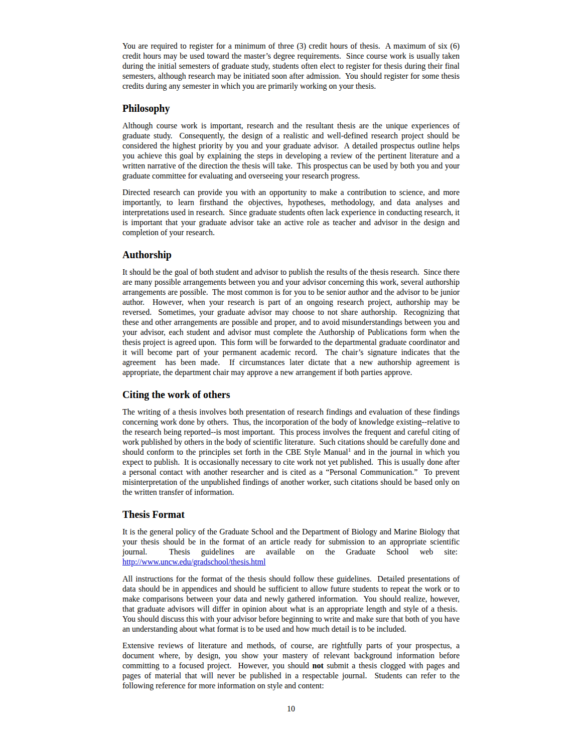You are required to register for a minimum of three (3) credit hours of thesis. A maximum of six (6) credit hours may be used toward the master’s degree requirements. Since course work is usually taken during the initial semesters of graduate study, students often elect to register for thesis during their final semesters, although research may be initiated soon after admission. You should register for some thesis credits during any semester in which you are primarily working on your thesis.
Philosophy
Although course work is important, research and the resultant thesis are the unique experiences of graduate study. Consequently, the design of a realistic and well-defined research project should be considered the highest priority by you and your graduate advisor. A detailed prospectus outline helps you achieve this goal by explaining the steps in developing a review of the pertinent literature and a written narrative of the direction the thesis will take. This prospectus can be used by both you and your graduate committee for evaluating and overseeing your research progress.
Directed research can provide you with an opportunity to make a contribution to science, and more importantly, to learn firsthand the objectives, hypotheses, methodology, and data analyses and interpretations used in research. Since graduate students often lack experience in conducting research, it is important that your graduate advisor take an active role as teacher and advisor in the design and completion of your research.
Authorship
It should be the goal of both student and advisor to publish the results of the thesis research. Since there are many possible arrangements between you and your advisor concerning this work, several authorship arrangements are possible. The most common is for you to be senior author and the advisor to be junior author. However, when your research is part of an ongoing research project, authorship may be reversed. Sometimes, your graduate advisor may choose to not share authorship. Recognizing that these and other arrangements are possible and proper, and to avoid misunderstandings between you and your advisor, each student and advisor must complete the Authorship of Publications form when the thesis project is agreed upon. This form will be forwarded to the departmental graduate coordinator and it will become part of your permanent academic record. The chair’s signature indicates that the agreement has been made. If circumstances later dictate that a new authorship agreement is appropriate, the department chair may approve a new arrangement if both parties approve.
Citing the work of others
The writing of a thesis involves both presentation of research findings and evaluation of these findings concerning work done by others. Thus, the incorporation of the body of knowledge existing--relative to the research being reported--is most important. This process involves the frequent and careful citing of work published by others in the body of scientific literature. Such citations should be carefully done and should conform to the principles set forth in the CBE Style Manual1 and in the journal in which you expect to publish. It is occasionally necessary to cite work not yet published. This is usually done after a personal contact with another researcher and is cited as a “Personal Communication.” To prevent misinterpretation of the unpublished findings of another worker, such citations should be based only on the written transfer of information.
Thesis Format
It is the general policy of the Graduate School and the Department of Biology and Marine Biology that your thesis should be in the format of an article ready for submission to an appropriate scientific journal. Thesis guidelines are available on the Graduate School web site: http://www.uncw.edu/gradschool/thesis.html
All instructions for the format of the thesis should follow these guidelines. Detailed presentations of data should be in appendices and should be sufficient to allow future students to repeat the work or to make comparisons between your data and newly gathered information. You should realize, however, that graduate advisors will differ in opinion about what is an appropriate length and style of a thesis. You should discuss this with your advisor before beginning to write and make sure that both of you have an understanding about what format is to be used and how much detail is to be included.
Extensive reviews of literature and methods, of course, are rightfully parts of your prospectus, a document where, by design, you show your mastery of relevant background information before committing to a focused project. However, you should not submit a thesis clogged with pages and pages of material that will never be published in a respectable journal. Students can refer to the following reference for more information on style and content:
10